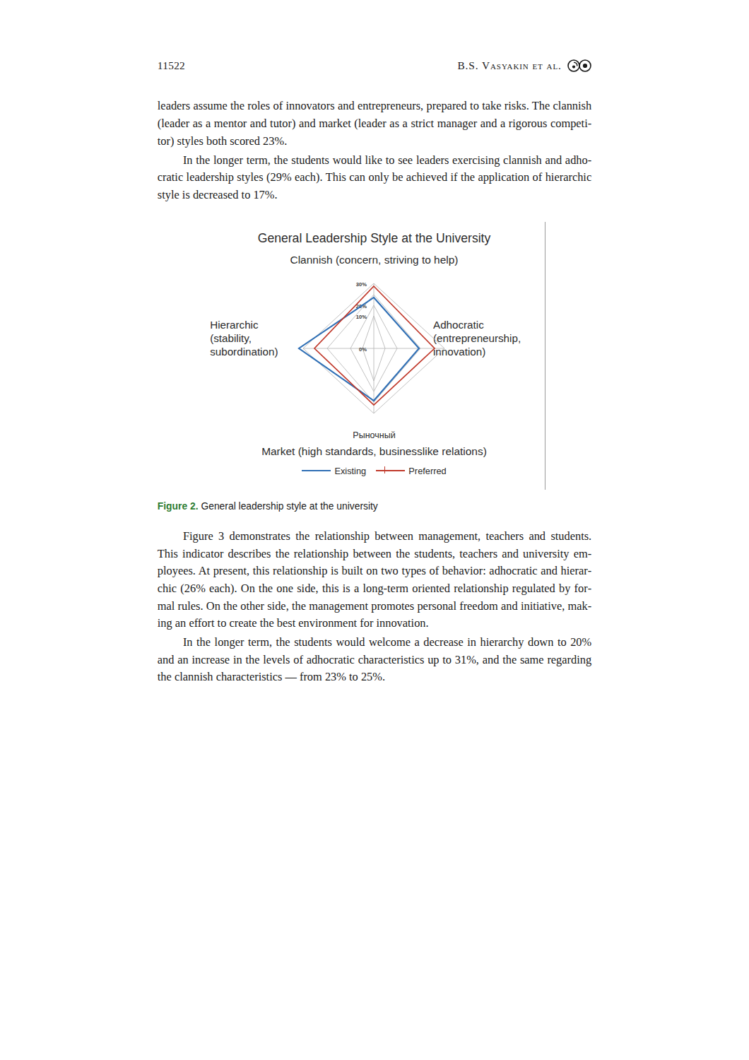11522 B.S. Vasyakin et al.
leaders assume the roles of innovators and entrepreneurs, prepared to take risks. The clannish (leader as a mentor and tutor) and market (leader as a strict manager and a rigorous competitor) styles both scored 23%.
In the longer term, the students would like to see leaders exercising clannish and adhocratic leadership styles (29% each). This can only be achieved if the application of hierarchic style is decreased to 17%.
General Leadership Style at the University
Clannish (concern, striving to help)
Hierarchic
(stability,
subordination)
Adhocratic
(entrepreneurship,
innovation)
30% 20% 10% 0%
Рыночный
Market (high standards, businesslike relations)
Existing Preferred
Figure 2. General leadership style at the university
Figure 3 demonstrates the relationship between management, teachers and students. This indicator describes the relationship between the students, teachers and university employees. At present, this relationship is built on two types of behavior: adhocratic and hierarchic (26% each). On the one side, this is a long-term oriented relationship regulated by formal rules. On the other side, the management promotes personal freedom and initiative, making an effort to create the best environment for innovation.
In the longer term, the students would welcome a decrease in hierarchy down to 20% and an increase in the levels of adhocratic characteristics up to 31%, and the same regarding the clannish characteristics — from 23% to 25%.